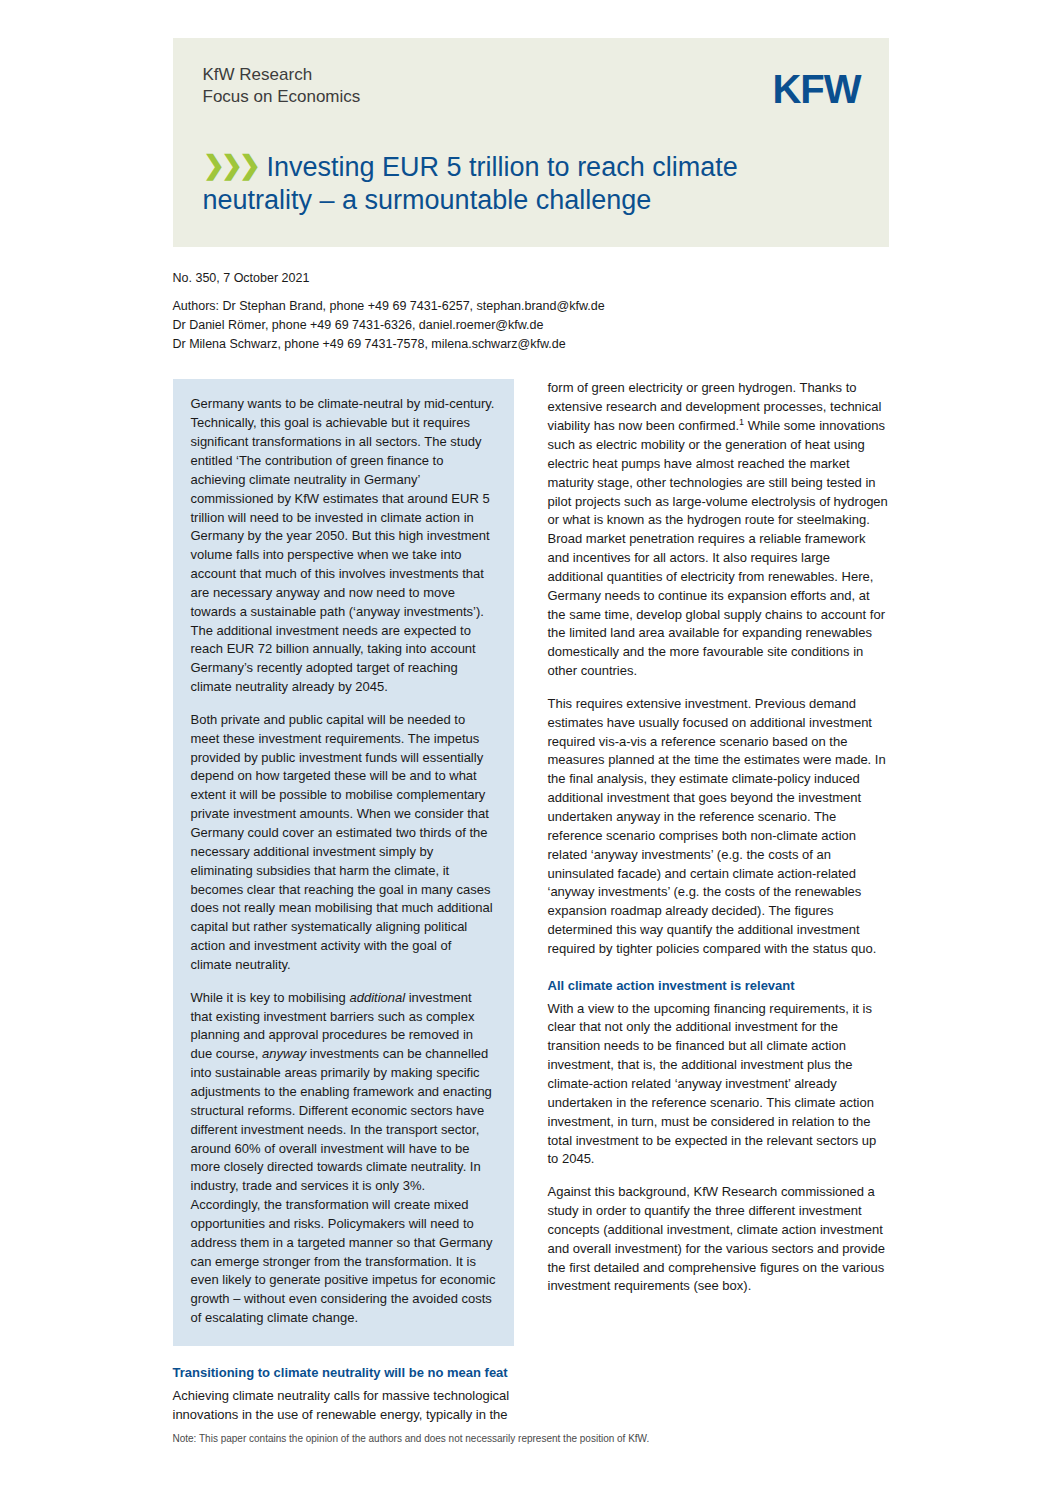KfW Research
Focus on Economics
KFW
❯❯❯Investing EUR 5 trillion to reach climate neutrality – a surmountable challenge
No. 350, 7 October 2021
Authors: Dr Stephan Brand, phone +49 69 7431-6257, stephan.brand@kfw.de
Dr Daniel Römer, phone +49 69 7431-6326, daniel.roemer@kfw.de
Dr Milena Schwarz, phone +49 69 7431-7578, milena.schwarz@kfw.de
Germany wants to be climate-neutral by mid-century. Technically, this goal is achievable but it requires significant transformations in all sectors. The study entitled ‘The contribution of green finance to achieving climate neutrality in Germany’ commissioned by KfW estimates that around EUR 5 trillion will need to be invested in climate action in Germany by the year 2050. But this high investment volume falls into perspective when we take into account that much of this involves investments that are necessary anyway and now need to move towards a sustainable path (‘anyway investments’). The additional investment needs are expected to reach EUR 72 billion annually, taking into account Germany’s recently adopted target of reaching climate neutrality already by 2045.
Both private and public capital will be needed to meet these investment requirements. The impetus provided by public investment funds will essentially depend on how targeted these will be and to what extent it will be possible to mobilise complementary private investment amounts. When we consider that Germany could cover an estimated two thirds of the necessary additional investment simply by eliminating subsidies that harm the climate, it becomes clear that reaching the goal in many cases does not really mean mobilising that much additional capital but rather systematically aligning political action and investment activity with the goal of climate neutrality.
While it is key to mobilising additional investment that existing investment barriers such as complex planning and approval procedures be removed in due course, anyway investments can be channelled into sustainable areas primarily by making specific adjustments to the enabling framework and enacting structural reforms. Different economic sectors have different investment needs. In the transport sector, around 60% of overall investment will have to be more closely directed towards climate neutrality. In industry, trade and services it is only 3%. Accordingly, the transformation will create mixed opportunities and risks. Policymakers will need to address them in a targeted manner so that Germany can emerge stronger from the transformation. It is even likely to generate positive impetus for economic growth – without even considering the avoided costs of escalating climate change.
Transitioning to climate neutrality will be no mean feat
Achieving climate neutrality calls for massive technological innovations in the use of renewable energy, typically in the
form of green electricity or green hydrogen. Thanks to extensive research and development processes, technical viability has now been confirmed.1 While some innovations such as electric mobility or the generation of heat using electric heat pumps have almost reached the market maturity stage, other technologies are still being tested in pilot projects such as large-volume electrolysis of hydrogen or what is known as the hydrogen route for steelmaking. Broad market penetration requires a reliable framework and incentives for all actors. It also requires large additional quantities of electricity from renewables. Here, Germany needs to continue its expansion efforts and, at the same time, develop global supply chains to account for the limited land area available for expanding renewables domestically and the more favourable site conditions in other countries.
This requires extensive investment. Previous demand estimates have usually focused on additional investment required vis-a-vis a reference scenario based on the measures planned at the time the estimates were made. In the final analysis, they estimate climate-policy induced additional investment that goes beyond the investment undertaken anyway in the reference scenario. The reference scenario comprises both non-climate action related ‘anyway investments’ (e.g. the costs of an uninsulated facade) and certain climate action-related ‘anyway investments’ (e.g. the costs of the renewables expansion roadmap already decided). The figures determined this way quantify the additional investment required by tighter policies compared with the status quo.
All climate action investment is relevant
With a view to the upcoming financing requirements, it is clear that not only the additional investment for the transition needs to be financed but all climate action investment, that is, the additional investment plus the climate-action related ‘anyway investment’ already undertaken in the reference scenario. This climate action investment, in turn, must be considered in relation to the total investment to be expected in the relevant sectors up to 2045.
Against this background, KfW Research commissioned a study in order to quantify the three different investment concepts (additional investment, climate action investment and overall investment) for the various sectors and provide the first detailed and comprehensive figures on the various investment requirements (see box).
Note: This paper contains the opinion of the authors and does not necessarily represent the position of KfW.